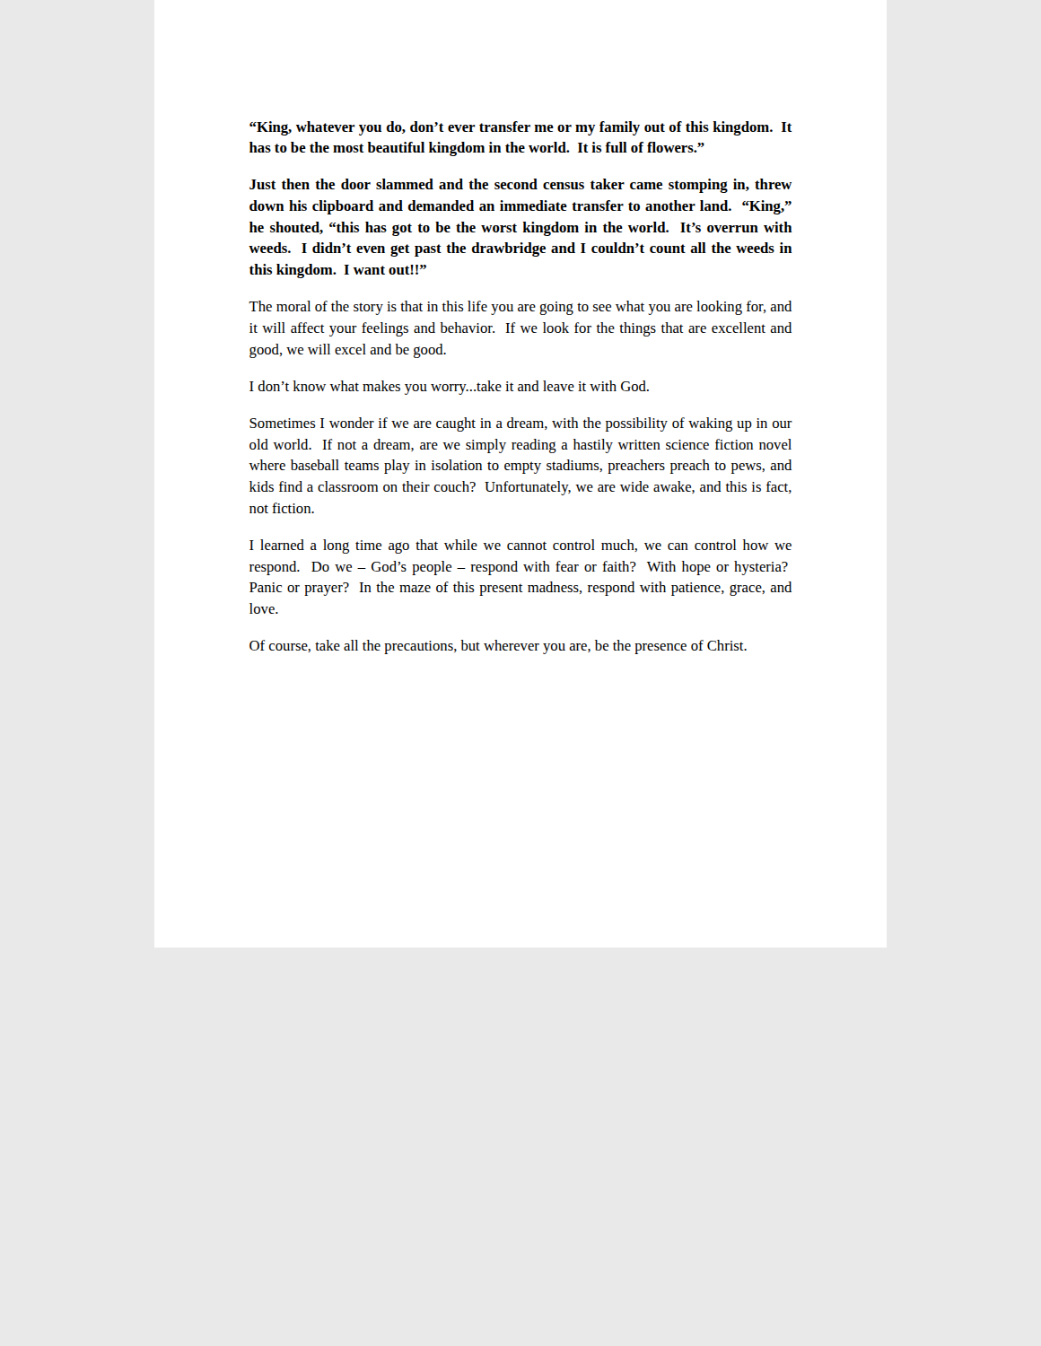“King, whatever you do, don’t ever transfer me or my family out of this kingdom. It has to be the most beautiful kingdom in the world. It is full of flowers.”
Just then the door slammed and the second census taker came stomping in, threw down his clipboard and demanded an immediate transfer to another land. “King,” he shouted, “this has got to be the worst kingdom in the world. It’s overrun with weeds. I didn’t even get past the drawbridge and I couldn’t count all the weeds in this kingdom. I want out!!”
The moral of the story is that in this life you are going to see what you are looking for, and it will affect your feelings and behavior. If we look for the things that are excellent and good, we will excel and be good.
I don’t know what makes you worry...take it and leave it with God.
Sometimes I wonder if we are caught in a dream, with the possibility of waking up in our old world. If not a dream, are we simply reading a hastily written science fiction novel where baseball teams play in isolation to empty stadiums, preachers preach to pews, and kids find a classroom on their couch? Unfortunately, we are wide awake, and this is fact, not fiction.
I learned a long time ago that while we cannot control much, we can control how we respond. Do we – God’s people – respond with fear or faith? With hope or hysteria? Panic or prayer? In the maze of this present madness, respond with patience, grace, and love.
Of course, take all the precautions, but wherever you are, be the presence of Christ.